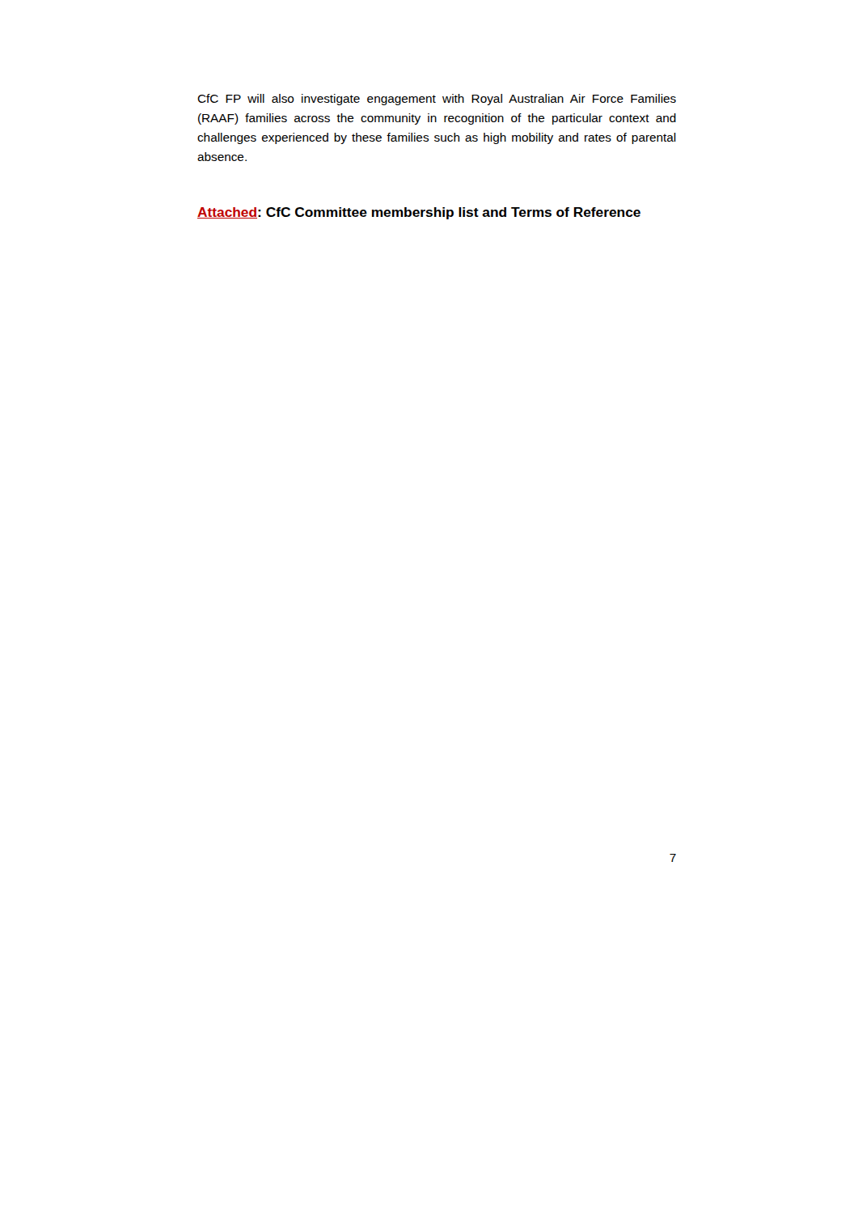CfC FP will also investigate engagement with Royal Australian Air Force Families (RAAF) families across the community in recognition of the particular context and challenges experienced by these families such as high mobility and rates of parental absence.
Attached: CfC Committee membership list and Terms of Reference
7